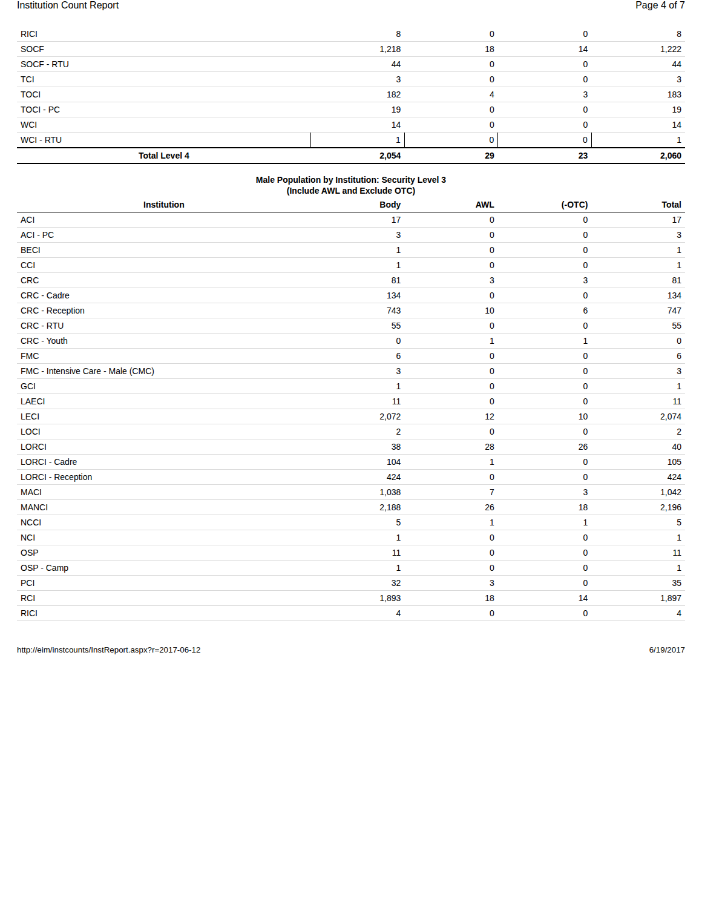Institution Count Report Page 4 of 7
| RICI | 8 | 0 | 0 | 8 |
| SOCF | 1,218 | 18 | 14 | 1,222 |
| SOCF - RTU | 44 | 0 | 0 | 44 |
| TCI | 3 | 0 | 0 | 3 |
| TOCI | 182 | 4 | 3 | 183 |
| TOCI - PC | 19 | 0 | 0 | 19 |
| WCI | 14 | 0 | 0 | 14 |
| WCI - RTU | 1 | 0 | 0 | 1 |
| Total Level 4 | 2,054 | 29 | 23 | 2,060 |
Male Population by Institution: Security Level 3 (Include AWL and Exclude OTC)
| Institution | Body | AWL | (-OTC) | Total |
| --- | --- | --- | --- | --- |
| ACI | 17 | 0 | 0 | 17 |
| ACI - PC | 3 | 0 | 0 | 3 |
| BECI | 1 | 0 | 0 | 1 |
| CCI | 1 | 0 | 0 | 1 |
| CRC | 81 | 3 | 3 | 81 |
| CRC - Cadre | 134 | 0 | 0 | 134 |
| CRC - Reception | 743 | 10 | 6 | 747 |
| CRC - RTU | 55 | 0 | 0 | 55 |
| CRC - Youth | 0 | 1 | 1 | 0 |
| FMC | 6 | 0 | 0 | 6 |
| FMC - Intensive Care - Male (CMC) | 3 | 0 | 0 | 3 |
| GCI | 1 | 0 | 0 | 1 |
| LAECI | 11 | 0 | 0 | 11 |
| LECI | 2,072 | 12 | 10 | 2,074 |
| LOCI | 2 | 0 | 0 | 2 |
| LORCI | 38 | 28 | 26 | 40 |
| LORCI - Cadre | 104 | 1 | 0 | 105 |
| LORCI - Reception | 424 | 0 | 0 | 424 |
| MACI | 1,038 | 7 | 3 | 1,042 |
| MANCI | 2,188 | 26 | 18 | 2,196 |
| NCCI | 5 | 1 | 1 | 5 |
| NCI | 1 | 0 | 0 | 1 |
| OSP | 11 | 0 | 0 | 11 |
| OSP - Camp | 1 | 0 | 0 | 1 |
| PCI | 32 | 3 | 0 | 35 |
| RCI | 1,893 | 18 | 14 | 1,897 |
| RICI | 4 | 0 | 0 | 4 |
http://eim/instcounts/InstReport.aspx?r=2017-06-12 6/19/2017